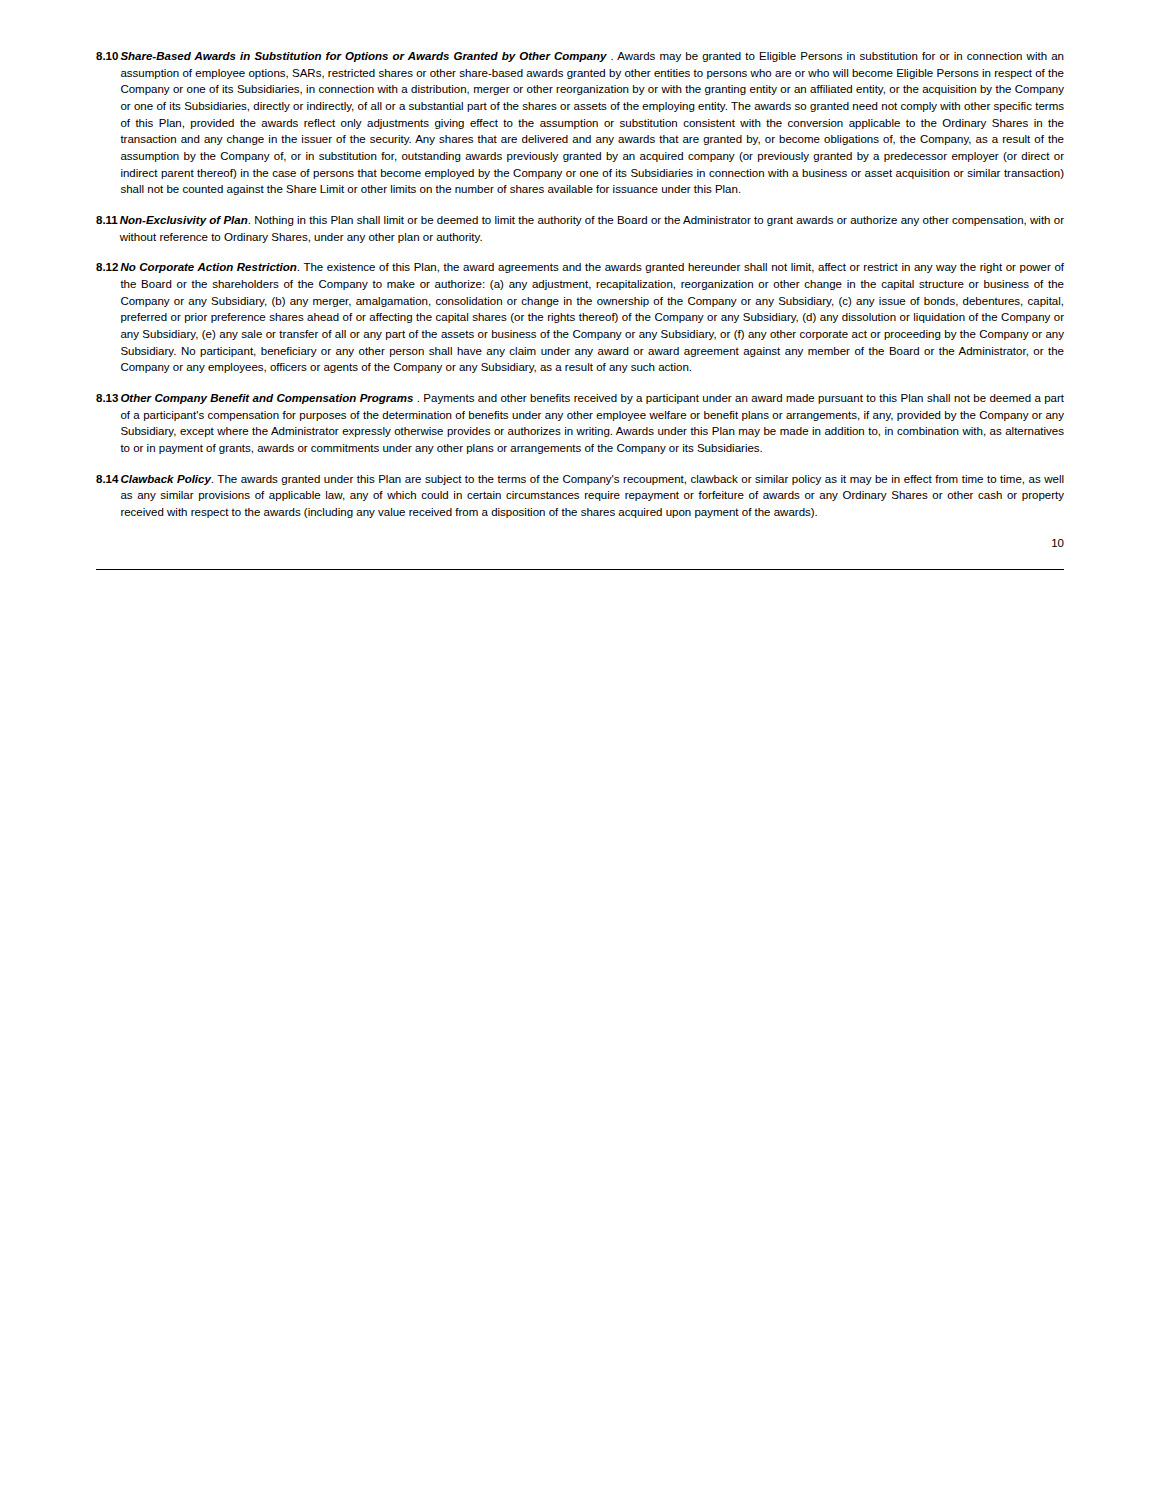8.10 Share-Based Awards in Substitution for Options or Awards Granted by Other Company . Awards may be granted to Eligible Persons in substitution for or in connection with an assumption of employee options, SARs, restricted shares or other share-based awards granted by other entities to persons who are or who will become Eligible Persons in respect of the Company or one of its Subsidiaries, in connection with a distribution, merger or other reorganization by or with the granting entity or an affiliated entity, or the acquisition by the Company or one of its Subsidiaries, directly or indirectly, of all or a substantial part of the shares or assets of the employing entity. The awards so granted need not comply with other specific terms of this Plan, provided the awards reflect only adjustments giving effect to the assumption or substitution consistent with the conversion applicable to the Ordinary Shares in the transaction and any change in the issuer of the security. Any shares that are delivered and any awards that are granted by, or become obligations of, the Company, as a result of the assumption by the Company of, or in substitution for, outstanding awards previously granted by an acquired company (or previously granted by a predecessor employer (or direct or indirect parent thereof) in the case of persons that become employed by the Company or one of its Subsidiaries in connection with a business or asset acquisition or similar transaction) shall not be counted against the Share Limit or other limits on the number of shares available for issuance under this Plan.
8.11 Non-Exclusivity of Plan. Nothing in this Plan shall limit or be deemed to limit the authority of the Board or the Administrator to grant awards or authorize any other compensation, with or without reference to Ordinary Shares, under any other plan or authority.
8.12 No Corporate Action Restriction. The existence of this Plan, the award agreements and the awards granted hereunder shall not limit, affect or restrict in any way the right or power of the Board or the shareholders of the Company to make or authorize: (a) any adjustment, recapitalization, reorganization or other change in the capital structure or business of the Company or any Subsidiary, (b) any merger, amalgamation, consolidation or change in the ownership of the Company or any Subsidiary, (c) any issue of bonds, debentures, capital, preferred or prior preference shares ahead of or affecting the capital shares (or the rights thereof) of the Company or any Subsidiary, (d) any dissolution or liquidation of the Company or any Subsidiary, (e) any sale or transfer of all or any part of the assets or business of the Company or any Subsidiary, or (f) any other corporate act or proceeding by the Company or any Subsidiary. No participant, beneficiary or any other person shall have any claim under any award or award agreement against any member of the Board or the Administrator, or the Company or any employees, officers or agents of the Company or any Subsidiary, as a result of any such action.
8.13 Other Company Benefit and Compensation Programs . Payments and other benefits received by a participant under an award made pursuant to this Plan shall not be deemed a part of a participant's compensation for purposes of the determination of benefits under any other employee welfare or benefit plans or arrangements, if any, provided by the Company or any Subsidiary, except where the Administrator expressly otherwise provides or authorizes in writing. Awards under this Plan may be made in addition to, in combination with, as alternatives to or in payment of grants, awards or commitments under any other plans or arrangements of the Company or its Subsidiaries.
8.14 Clawback Policy. The awards granted under this Plan are subject to the terms of the Company's recoupment, clawback or similar policy as it may be in effect from time to time, as well as any similar provisions of applicable law, any of which could in certain circumstances require repayment or forfeiture of awards or any Ordinary Shares or other cash or property received with respect to the awards (including any value received from a disposition of the shares acquired upon payment of the awards).
10